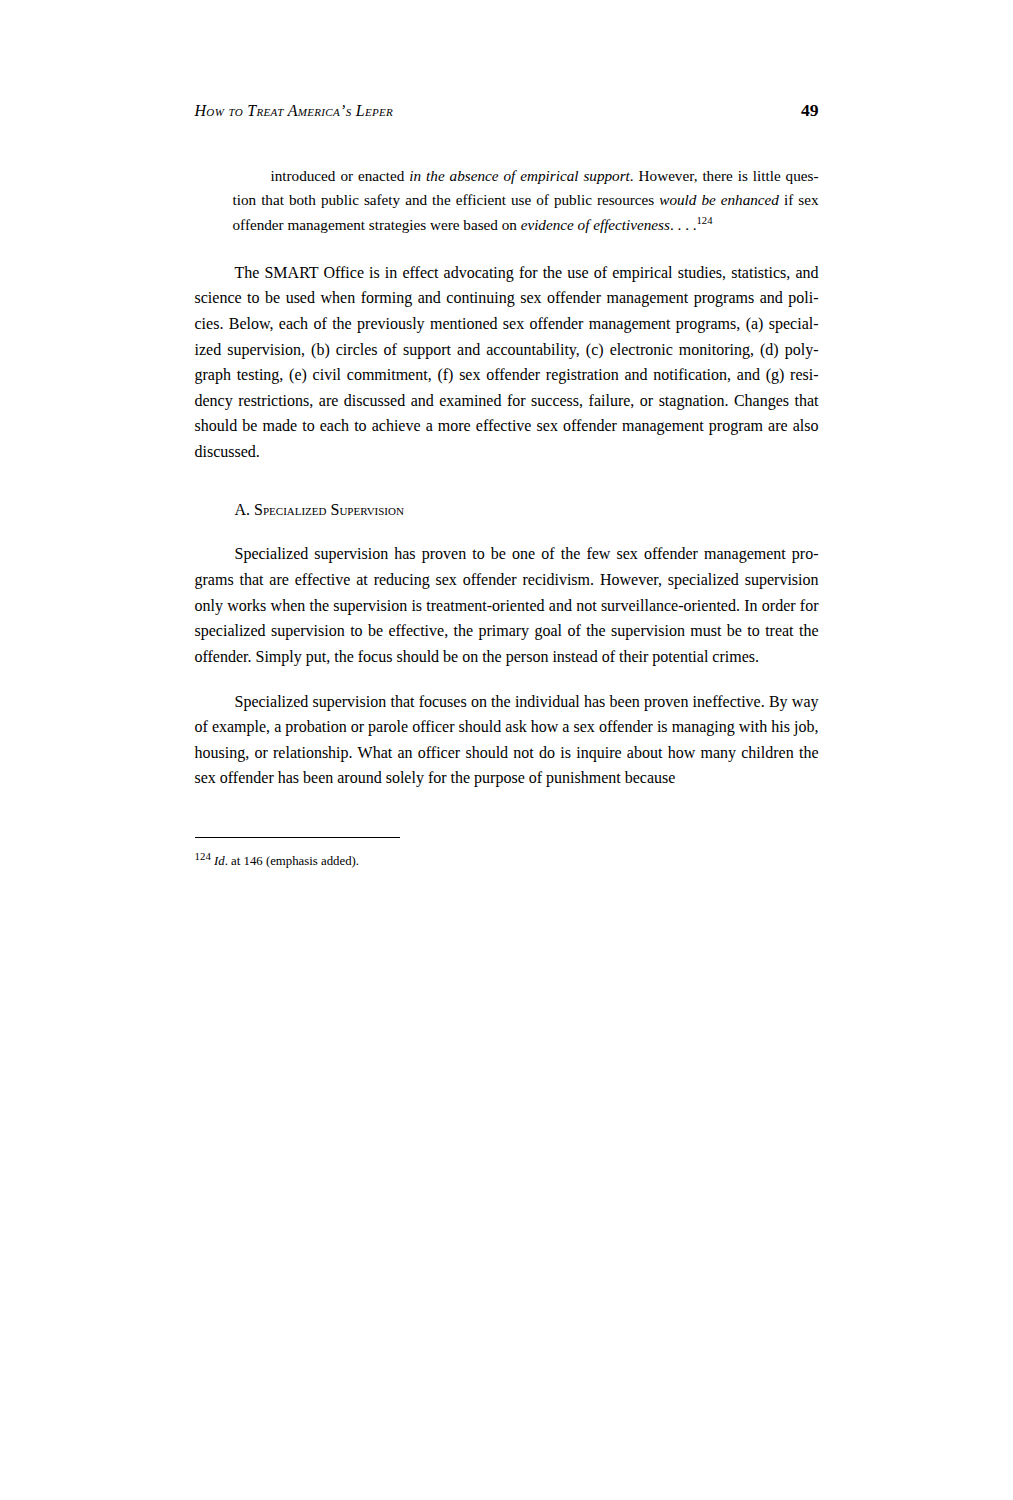How to Treat America’s Leper 49
introduced or enacted in the absence of empirical support. However, there is little question that both public safety and the efficient use of public resources would be enhanced if sex offender management strategies were based on evidence of effectiveness. . . .124
The SMART Office is in effect advocating for the use of empirical studies, statistics, and science to be used when forming and continuing sex offender management programs and policies. Below, each of the previously mentioned sex offender management programs, (a) specialized supervision, (b) circles of support and accountability, (c) electronic monitoring, (d) polygraph testing, (e) civil commitment, (f) sex offender registration and notification, and (g) residency restrictions, are discussed and examined for success, failure, or stagnation. Changes that should be made to each to achieve a more effective sex offender management program are also discussed.
A. Specialized Supervision
Specialized supervision has proven to be one of the few sex offender management programs that are effective at reducing sex offender recidivism. However, specialized supervision only works when the supervision is treatment-oriented and not surveillance-oriented. In order for specialized supervision to be effective, the primary goal of the supervision must be to treat the offender. Simply put, the focus should be on the person instead of their potential crimes.
Specialized supervision that focuses on the individual has been proven ineffective. By way of example, a probation or parole officer should ask how a sex offender is managing with his job, housing, or relationship. What an officer should not do is inquire about how many children the sex offender has been around solely for the purpose of punishment because
124 Id. at 146 (emphasis added).